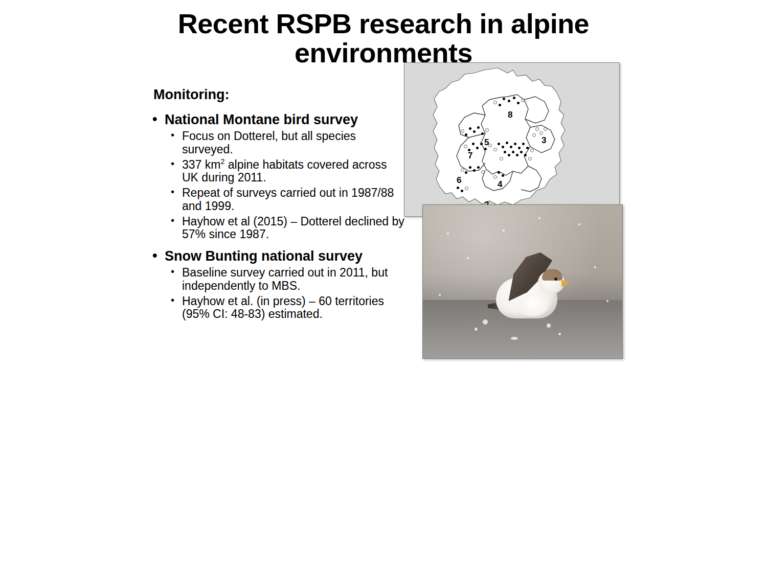Recent RSPB research in alpine environments
Monitoring:
National Montane bird survey
Focus on Dotterel, but all species surveyed.
337 km2 alpine habitats covered across UK during 2011.
Repeat of surveys carried out in 1987/88 and 1999.
Hayhow et al (2015) – Dotterel declined by 57% since 1987.
Snow Bunting national survey
Baseline survey carried out in 2011, but independently to MBS.
Hayhow et al. (in press) – 60 territories (95% CI: 48-83) estimated.
8 5 3 7 6 4 2